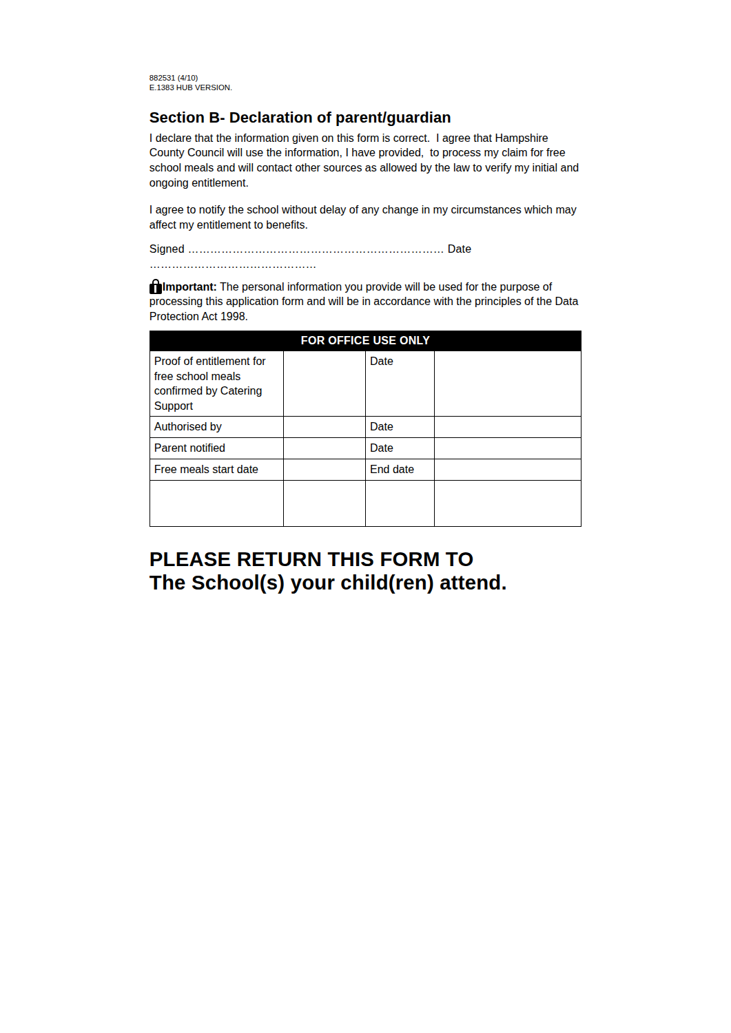882531 (4/10)
E.1383 HUB VERSION.
Section B- Declaration of parent/guardian
I declare that the information given on this form is correct. I agree that Hampshire County Council will use the information, I have provided, to process my claim for free school meals and will contact other sources as allowed by the law to verify my initial and ongoing entitlement.
I agree to notify the school without delay of any change in my circumstances which may affect my entitlement to benefits.
Signed …………………………………………………………… Date ………………………………………
Important: The personal information you provide will be used for the purpose of processing this application form and will be in accordance with the principles of the Data Protection Act 1998.
| FOR OFFICE USE ONLY |
| --- |
| Proof of entitlement for free school meals confirmed by Catering Support | | Date | |
| Authorised by | | Date | |
| Parent notified | | Date | |
| Free meals start date | | End date | |
PLEASE RETURN THIS FORM TO The School(s) your child(ren) attend.